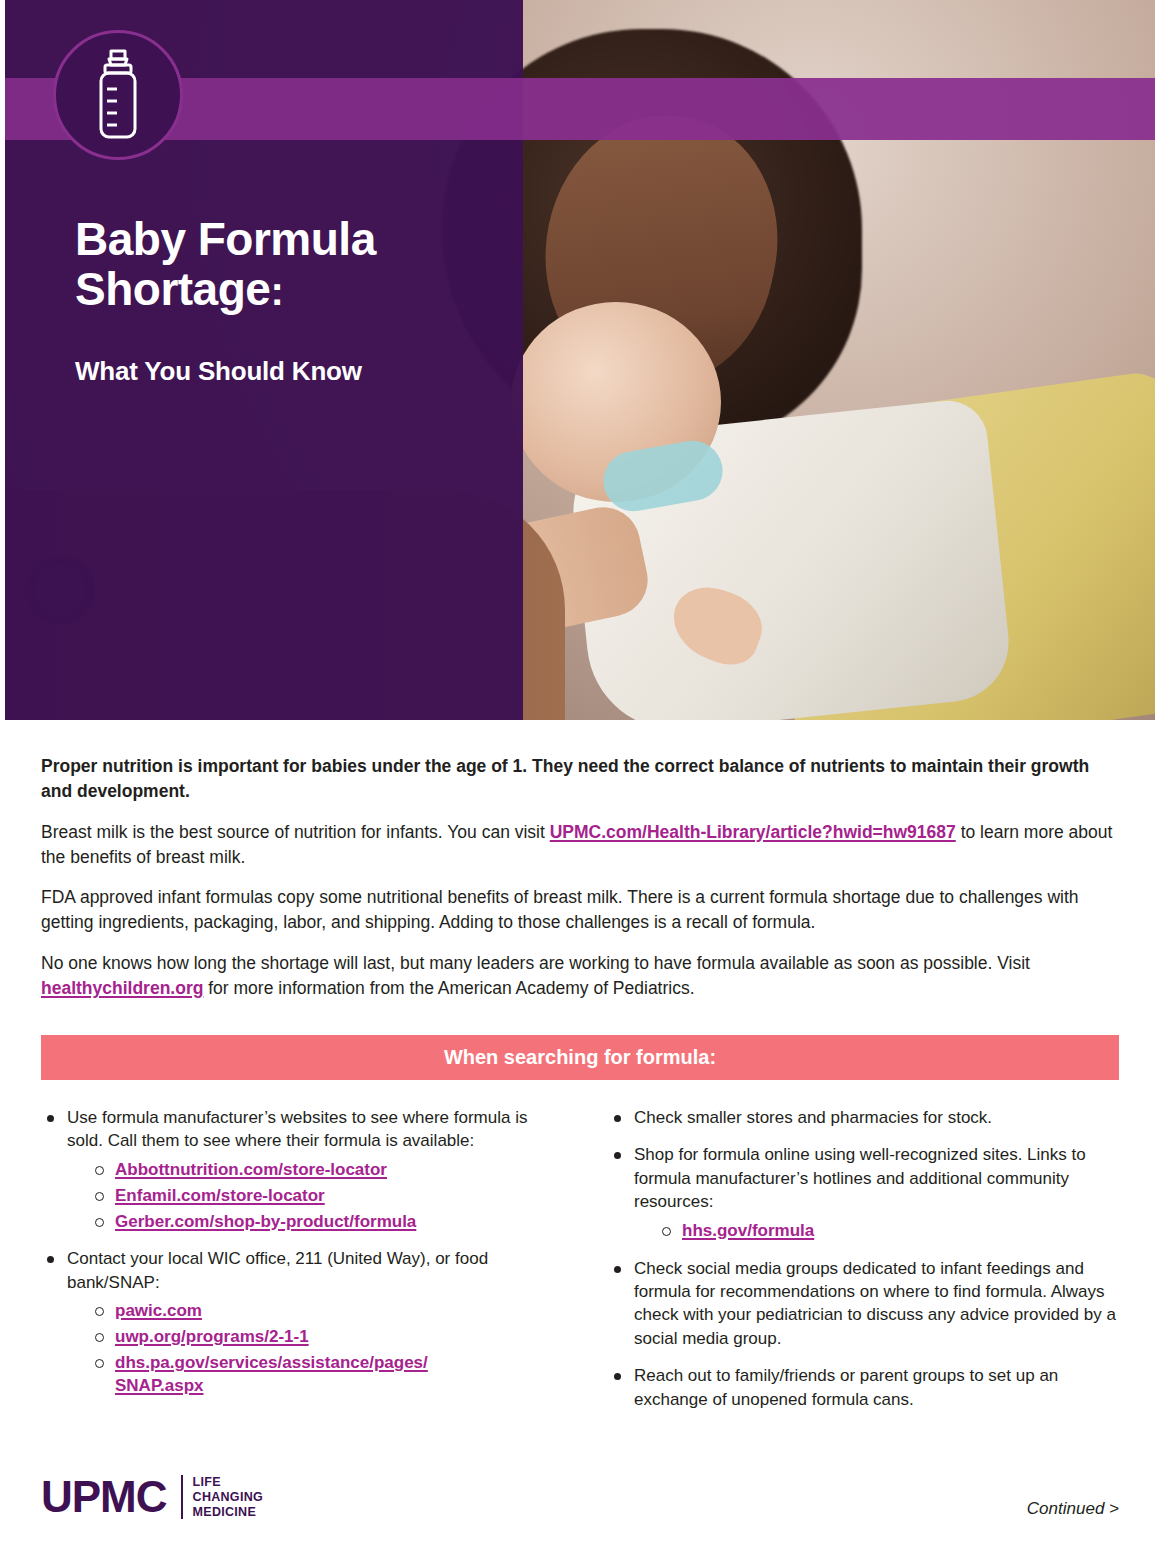Baby Formula
Shortage:
What You Should Know
Proper nutrition is important for babies under the age of 1. They need the correct balance of nutrients to maintain their growth and development.
Breast milk is the best source of nutrition for infants. You can visit UPMC.com/Health-Library/article?hwid=hw91687 to learn more about the benefits of breast milk.
FDA approved infant formulas copy some nutritional benefits of breast milk. There is a current formula shortage due to challenges with getting ingredients, packaging, labor, and shipping. Adding to those challenges is a recall of formula.
No one knows how long the shortage will last, but many leaders are working to have formula available as soon as possible. Visit healthychildren.org for more information from the American Academy of Pediatrics.
When searching for formula:
Use formula manufacturer’s websites to see where formula is sold. Call them to see where their formula is available:
Abbottnutrition.com/store-locator
Enfamil.com/store-locator
Gerber.com/shop-by-product/formula
Contact your local WIC office, 211 (United Way), or food bank/SNAP:
pawic.com
uwp.org/programs/2-1-1
dhs.pa.gov/services/assistance/pages/
SNAP.aspx
Check smaller stores and pharmacies for stock.
Shop for formula online using well-recognized sites. Links to formula manufacturer’s hotlines and additional community resources:
hhs.gov/formula
Check social media groups dedicated to infant feedings and formula for recommendations on where to find formula. Always check with your pediatrician to discuss any advice provided by a social media group.
Reach out to family/friends or parent groups to set up an exchange of unopened formula cans.
UPMC Life
Changing
Medicine
Continued >